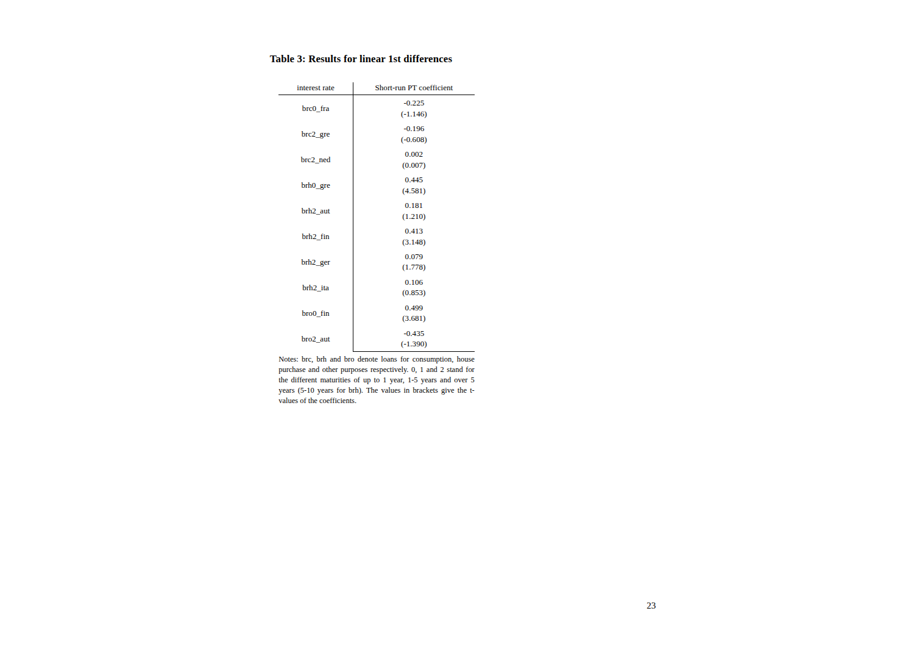Table 3: Results for linear 1st differences
| interest rate | Short-run PT coefficient |
| --- | --- |
| brc0_fra | -0.225 |
| (-1.146) |
| brc2_gre | -0.196 |
| (-0.608) |
| brc2_ned | 0.002 |
| (0.007) |
| brh0_gre | 0.445 |
| (4.581) |
| brh2_aut | 0.181 |
| (1.210) |
| brh2_fin | 0.413 |
| (3.148) |
| brh2_ger | 0.079 |
| (1.778) |
| brh2_ita | 0.106 |
| (0.853) |
| bro0_fin | 0.499 |
| (3.681) |
| bro2_aut | -0.435 |
| (-1.390) |
Notes: brc, brh and bro denote loans for consumption, house purchase and other purposes respectively. 0, 1 and 2 stand for the different maturities of up to 1 year, 1-5 years and over 5 years (5-10 years for brh). The values in brackets give the t-values of the coefficients.
23